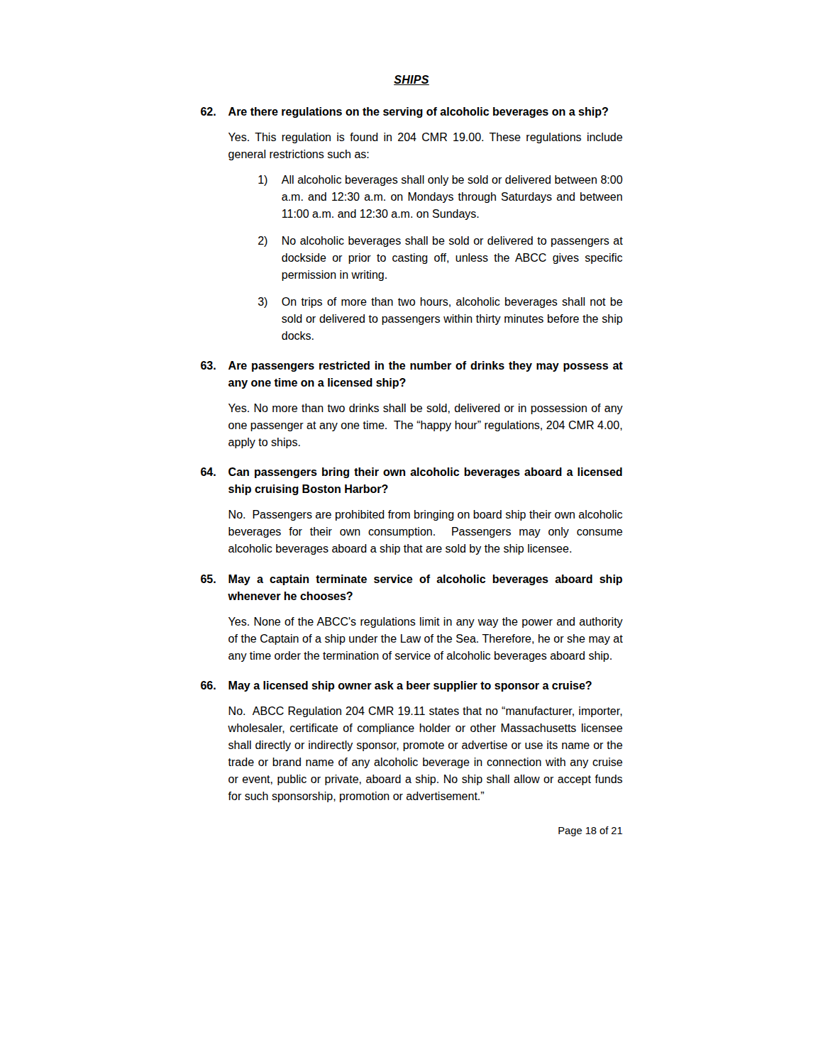SHIPS
Are there regulations on the serving of alcoholic beverages on a ship?
Yes. This regulation is found in 204 CMR 19.00. These regulations include general restrictions such as:
All alcoholic beverages shall only be sold or delivered between 8:00 a.m. and 12:30 a.m. on Mondays through Saturdays and between 11:00 a.m. and 12:30 a.m. on Sundays.
No alcoholic beverages shall be sold or delivered to passengers at dockside or prior to casting off, unless the ABCC gives specific permission in writing.
On trips of more than two hours, alcoholic beverages shall not be sold or delivered to passengers within thirty minutes before the ship docks.
Are passengers restricted in the number of drinks they may possess at any one time on a licensed ship?
Yes. No more than two drinks shall be sold, delivered or in possession of any one passenger at any one time. The “happy hour” regulations, 204 CMR 4.00, apply to ships.
Can passengers bring their own alcoholic beverages aboard a licensed ship cruising Boston Harbor?
No. Passengers are prohibited from bringing on board ship their own alcoholic beverages for their own consumption. Passengers may only consume alcoholic beverages aboard a ship that are sold by the ship licensee.
May a captain terminate service of alcoholic beverages aboard ship whenever he chooses?
Yes. None of the ABCC's regulations limit in any way the power and authority of the Captain of a ship under the Law of the Sea. Therefore, he or she may at any time order the termination of service of alcoholic beverages aboard ship.
May a licensed ship owner ask a beer supplier to sponsor a cruise?
No. ABCC Regulation 204 CMR 19.11 states that no “manufacturer, importer, wholesaler, certificate of compliance holder or other Massachusetts licensee shall directly or indirectly sponsor, promote or advertise or use its name or the trade or brand name of any alcoholic beverage in connection with any cruise or event, public or private, aboard a ship. No ship shall allow or accept funds for such sponsorship, promotion or advertisement.”
Page 18 of 21